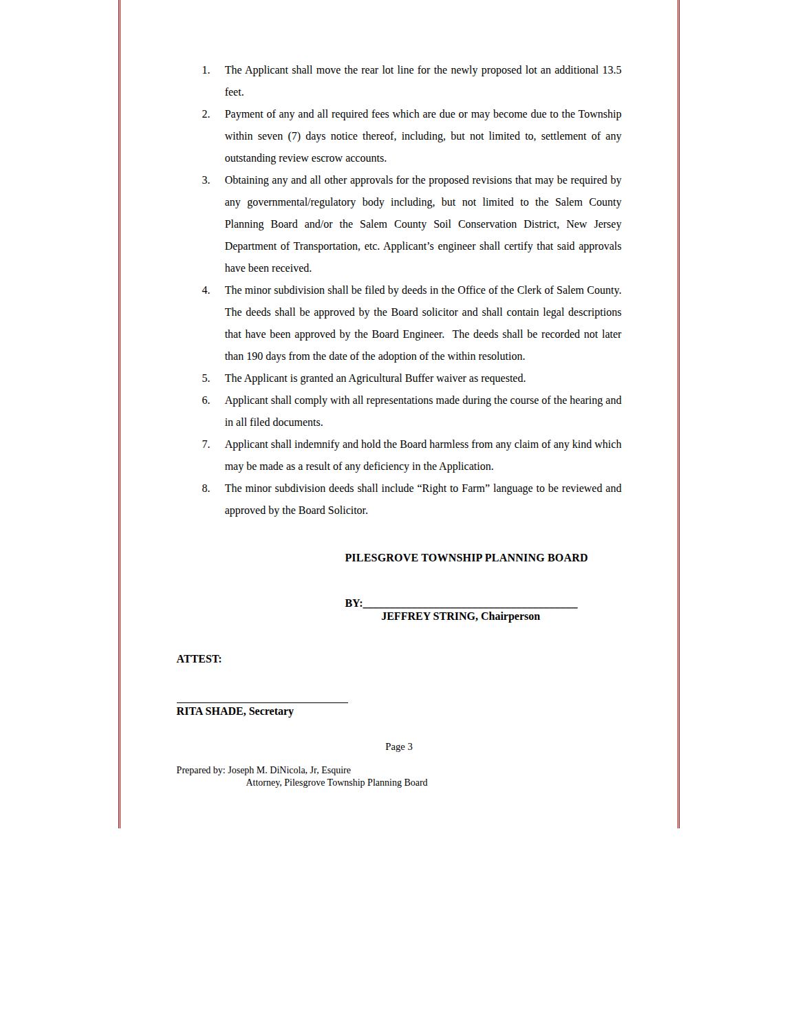The Applicant shall move the rear lot line for the newly proposed lot an additional 13.5 feet.
Payment of any and all required fees which are due or may become due to the Township within seven (7) days notice thereof, including, but not limited to, settlement of any outstanding review escrow accounts.
Obtaining any and all other approvals for the proposed revisions that may be required by any governmental/regulatory body including, but not limited to the Salem County Planning Board and/or the Salem County Soil Conservation District, New Jersey Department of Transportation, etc. Applicant’s engineer shall certify that said approvals have been received.
The minor subdivision shall be filed by deeds in the Office of the Clerk of Salem County. The deeds shall be approved by the Board solicitor and shall contain legal descriptions that have been approved by the Board Engineer. The deeds shall be recorded not later than 190 days from the date of the adoption of the within resolution.
The Applicant is granted an Agricultural Buffer waiver as requested.
Applicant shall comply with all representations made during the course of the hearing and in all filed documents.
Applicant shall indemnify and hold the Board harmless from any claim of any kind which may be made as a result of any deficiency in the Application.
The minor subdivision deeds shall include “Right to Farm” language to be reviewed and approved by the Board Solicitor.
PILESGROVE TOWNSHIP PLANNING BOARD
BY:_______________________________________ JEFFREY STRING, Chairperson
ATTEST:
RITA SHADE, Secretary
Page 3
Prepared by: Joseph M. DiNicola, Jr, Esquire Attorney, Pilesgrove Township Planning Board